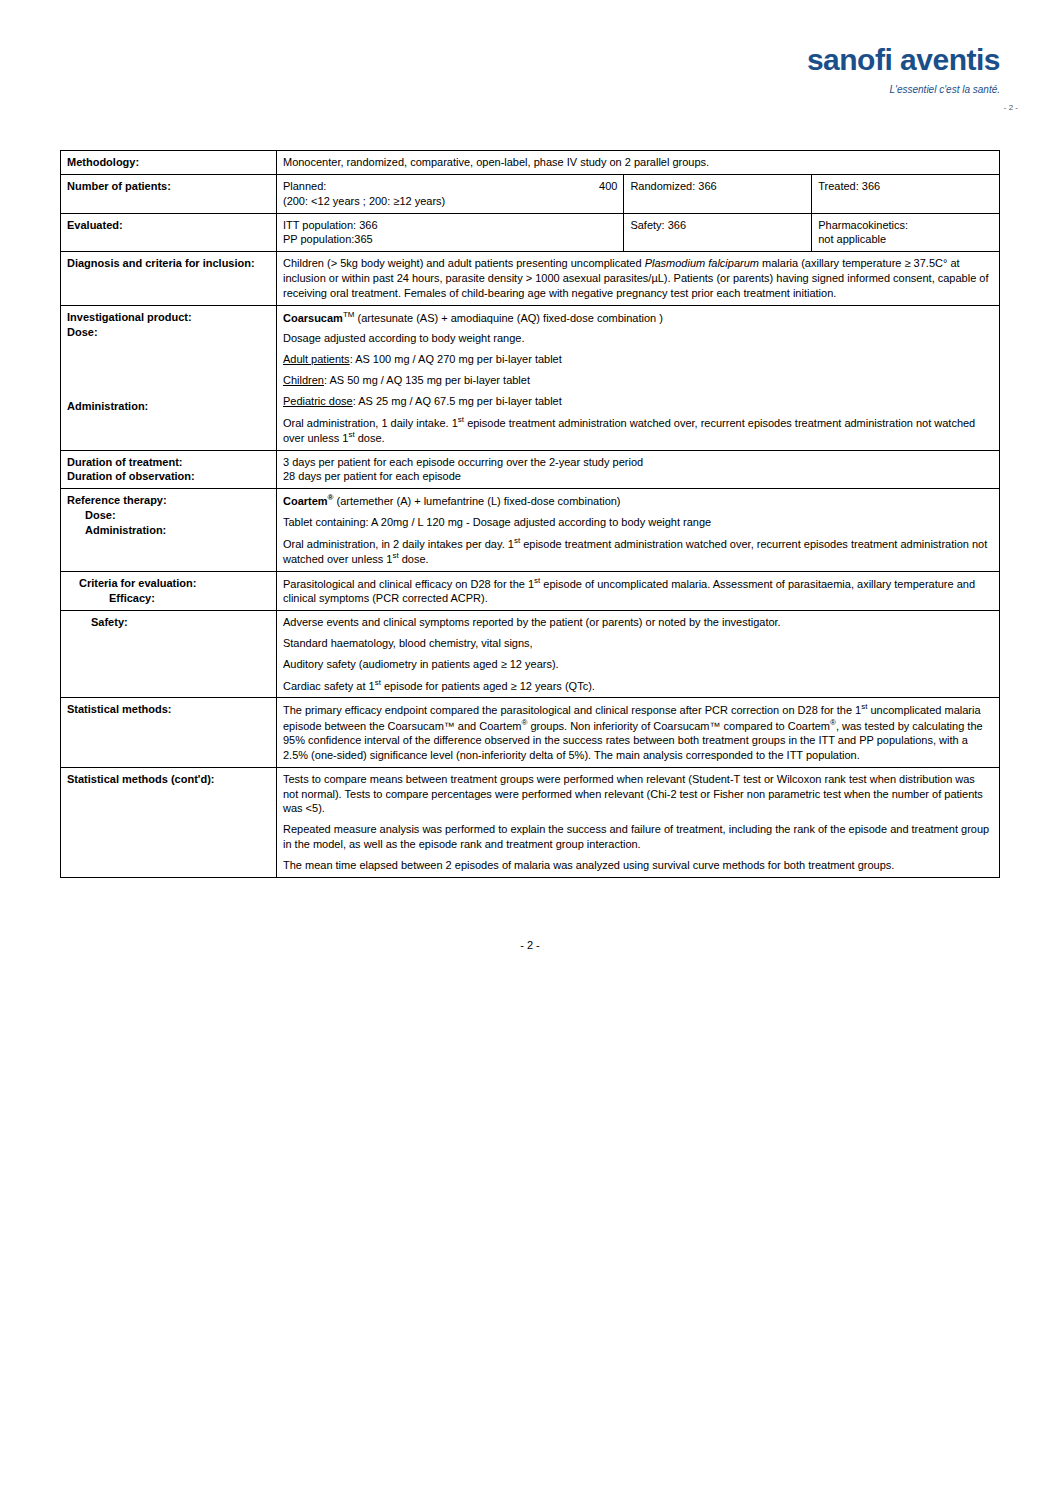sanofi aventis
L'essentiel c'est la santé.
- 2 -
| Methodology: | Monocenter, randomized, comparative, open-label, phase IV study on 2 parallel groups. |
| Number of patients: | Planned: 400 (200: <12 years ; 200: ≥12 years) | Randomized: 366 | Treated: 366 |
| Evaluated: | ITT population: 366 PP population:365 | Safety: 366 | Pharmacokinetics: not applicable |
| Diagnosis and criteria for inclusion: | Children (> 5kg body weight) and adult patients presenting uncomplicated Plasmodium falciparum malaria (axillary temperature ≥ 37.5C° at inclusion or within past 24 hours, parasite density > 1000 asexual parasites/µL). Patients (or parents) having signed informed consent, capable of receiving oral treatment. Females of child-bearing age with negative pregnancy test prior each treatment initiation. |
| Investigational product: Dose: Administration: | Coarsucam TM (artesunate (AS) + amodiaquine (AQ) fixed-dose combination ) Dosage adjusted according to body weight range. Adult patients : AS 100 mg / AQ 270 mg per bi-layer tablet Children : AS 50 mg / AQ 135 mg per bi-layer tablet Pediatric dose : AS 25 mg / AQ 67.5 mg per bi-layer tablet Oral administration, 1 daily intake. 1 st episode treatment administration watched over, recurrent episodes treatment administration not watched over unless 1 st dose. |
| Duration of treatment: Duration of observation: | 3 days per patient for each episode occurring over the 2-year study period 28 days per patient for each episode |
| Reference therapy: Dose: Administration: | Coartem ® (artemether (A) + lumefantrine (L) fixed-dose combination) Tablet containing: A 20mg / L 120 mg - Dosage adjusted according to body weight range Oral administration, in 2 daily intakes per day. 1 st episode treatment administration watched over, recurrent episodes treatment administration not watched over unless 1 st dose. |
| Criteria for evaluation: Efficacy: | Parasitological and clinical efficacy on D28 for the 1 st episode of uncomplicated malaria. Assessment of parasitaemia, axillary temperature and clinical symptoms (PCR corrected ACPR). |
| Safety: | Adverse events and clinical symptoms reported by the patient (or parents) or noted by the investigator. Standard haematology, blood chemistry, vital signs, Auditory safety (audiometry in patients aged ≥ 12 years). Cardiac safety at 1 st episode for patients aged ≥ 12 years (QTc). |
| Statistical methods: | The primary efficacy endpoint compared the parasitological and clinical response after PCR correction on D28 for the 1 st uncomplicated malaria episode between the Coarsucam™ and Coartem ® groups. Non inferiority of Coarsucam™ compared to Coartem ® , was tested by calculating the 95% confidence interval of the difference observed in the success rates between both treatment groups in the ITT and PP populations, with a 2.5% (one-sided) significance level (non-inferiority delta of 5%). The main analysis corresponded to the ITT population. |
| Statistical methods (cont'd): | Tests to compare means between treatment groups were performed when relevant (Student-T test or Wilcoxon rank test when distribution was not normal). Tests to compare percentages were performed when relevant (Chi-2 test or Fisher non parametric test when the number of patients was <5). Repeated measure analysis was performed to explain the success and failure of treatment, including the rank of the episode and treatment group in the model, as well as the episode rank and treatment group interaction. The mean time elapsed between 2 episodes of malaria was analyzed using survival curve methods for both treatment groups. |
- 2 -